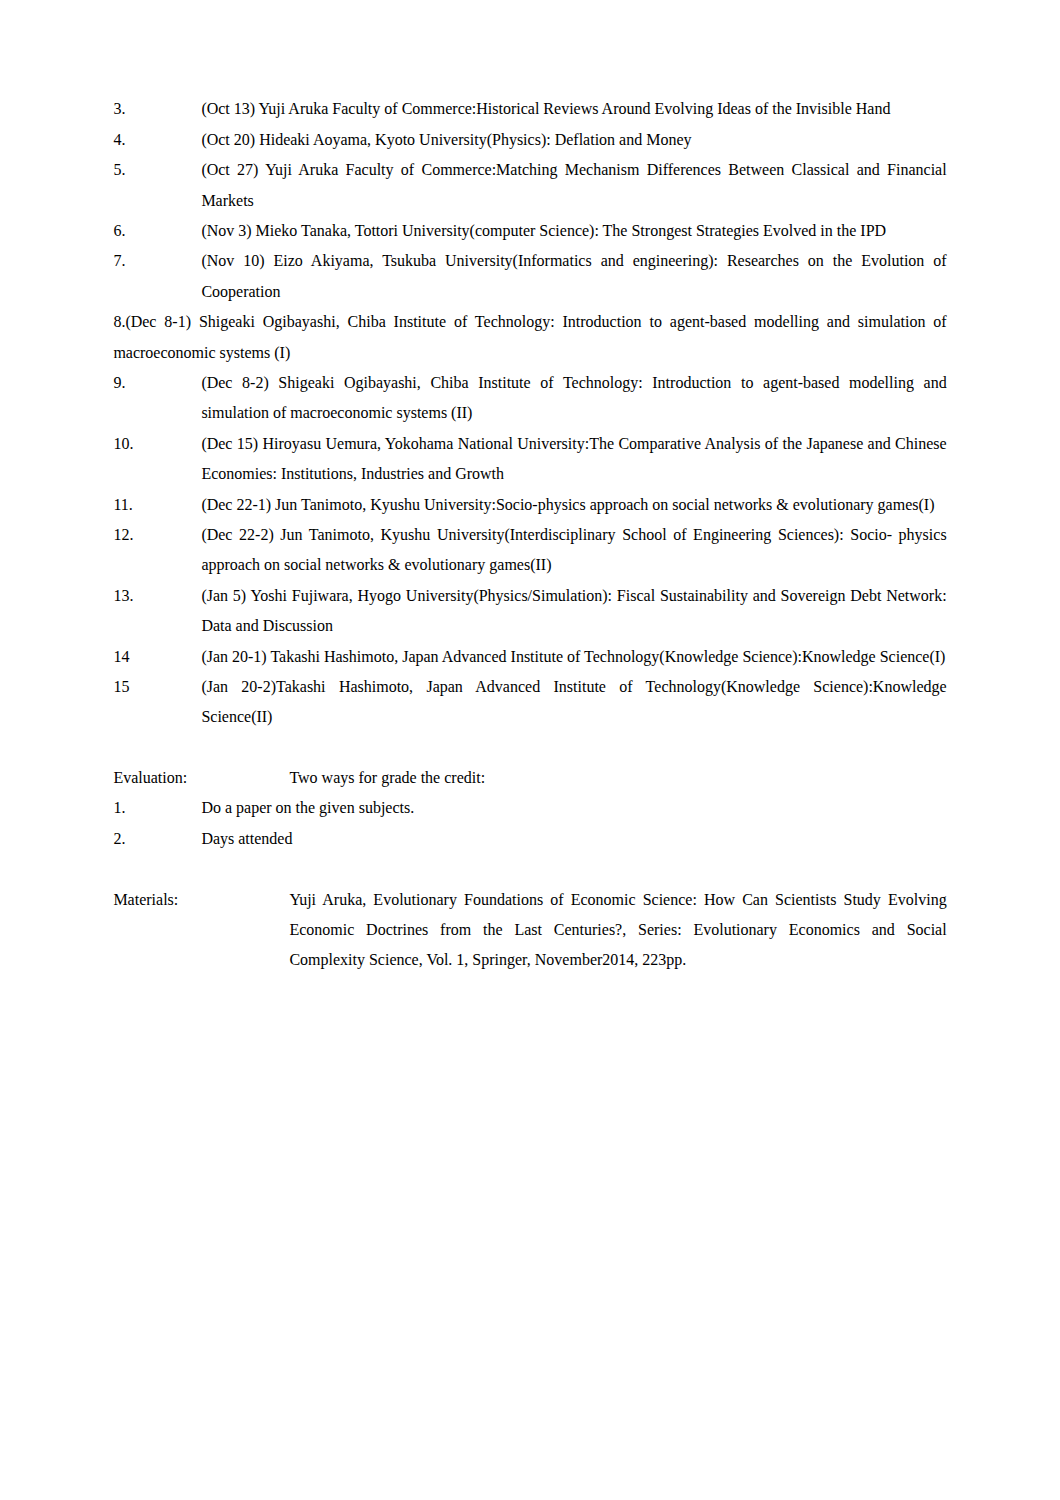3.
(Oct 13) Yuji Aruka Faculty of Commerce:Historical Reviews Around Evolving Ideas of the Invisible Hand
4.
(Oct 20) Hideaki Aoyama, Kyoto University(Physics): Deflation and Money
5.
(Oct 27) Yuji Aruka Faculty of Commerce:Matching Mechanism Differences Between Classical and Financial Markets
6.
(Nov 3) Mieko Tanaka, Tottori University(computer Science): The Strongest Strategies Evolved in the IPD
7.
(Nov 10) Eizo Akiyama, Tsukuba University(Informatics and engineering): Researches on the Evolution of Cooperation
8.(Dec 8-1) Shigeaki Ogibayashi, Chiba Institute of Technology: Introduction to agent-based modelling and simulation of macroeconomic systems (I)
9.
(Dec 8-2) Shigeaki Ogibayashi, Chiba Institute of Technology: Introduction to agent-based modelling and simulation of macroeconomic systems (II)
10.
(Dec 15) Hiroyasu Uemura, Yokohama National University:The Comparative Analysis of the Japanese and Chinese Economies: Institutions, Industries and Growth
11.
(Dec 22-1) Jun Tanimoto, Kyushu University:Socio-physics approach on social networks & evolutionary games(I)
12.
(Dec 22-2) Jun Tanimoto, Kyushu University(Interdisciplinary School of Engineering Sciences): Socio- physics approach on social networks & evolutionary games(II)
13.
(Jan 5) Yoshi Fujiwara, Hyogo University(Physics/Simulation): Fiscal Sustainability and Sovereign Debt Network: Data and Discussion
14
(Jan 20-1) Takashi Hashimoto, Japan Advanced Institute of Technology(Knowledge Science):Knowledge Science(I)
15
(Jan 20-2)Takashi Hashimoto, Japan Advanced Institute of Technology(Knowledge Science):Knowledge Science(II)
Evaluation:
Two ways for grade the credit:
1.
Do a paper on the given subjects.
2.
Days attended
Materials:
Yuji Aruka, Evolutionary Foundations of Economic Science: How Can Scientists Study Evolving Economic Doctrines from the Last Centuries?, Series: Evolutionary Economics and Social Complexity Science, Vol. 1, Springer, November2014, 223pp.